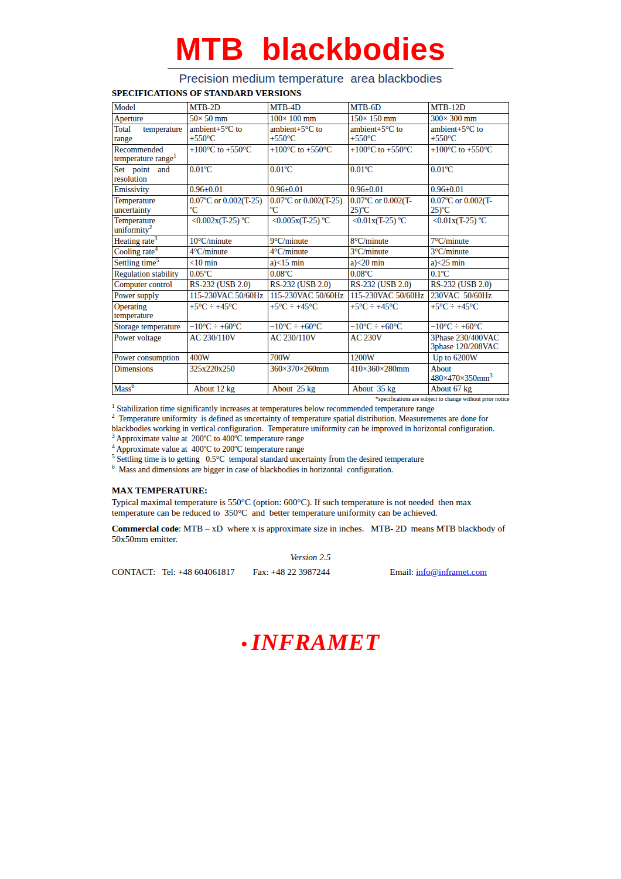MTB blackbodies
Precision medium temperature area blackbodies
SPECIFICATIONS OF STANDARD VERSIONS
| Model | MTB-2D | MTB-4D | MTB-6D | MTB-12D |
| Aperture | 50× 50 mm | 100× 100 mm | 150× 150 mm | 300× 300 mm |
| Total temperature range | ambient+5°C to +550°C | ambient+5°C to +550°C | ambient+5°C to +550°C | ambient+5°C to +550°C |
| Recommended temperature range 1 | +100°C to +550°C | +100°C to +550°C | +100°C to +550°C | +100°C to +550°C |
| Set point and resolution | 0.01ºC | 0.01ºC | 0.01ºC | 0.01ºC |
| Emissivity | 0.96±0.01 | 0.96±0.01 | 0.96±0.01 | 0.96±0.01 |
| Temperature uncertainty | 0.07ºC or 0.002(T-25) ºC | 0.07ºC or 0.002(T-25) ºC | 0.07ºC or 0.002(T-25)ºC | 0.07ºC or 0.002(T-25)ºC |
| Temperature uniformity 2 | <0.002x(T-25) ºC | <0.005x(T-25) ºC | <0.01x(T-25) ºC | <0.01x(T-25) ºC |
| Heating rate 3 | 10°C/minute | 9°C/minute | 8°C/minute | 7°C/minute |
| Cooling rate 4 | 4°C/minute | 4°C/minute | 3°C/minute | 3°C/minute |
| Settling time 5 | <10 min | a)<15 min | a)<20 min | a)<25 min |
| Regulation stability | 0.05ºC | 0.08ºC | 0.08ºC | 0.1ºC |
| Computer control | RS-232 (USB 2.0) | RS-232 (USB 2.0) | RS-232 (USB 2.0) | RS-232 (USB 2.0) |
| Power supply | 115-230VAC 50/60Hz | 115-230VAC 50/60Hz | 115-230VAC 50/60Hz | 230VAC 50/60Hz |
| Operating temperature | +5°C ÷ +45°C | +5°C ÷ +45°C | +5°C ÷ +45°C | +5°C ÷ +45°C |
| Storage temperature | −10°C ÷ +60°C | −10°C ÷ +60°C | −10°C ÷ +60°C | −10°C ÷ +60°C |
| Power voltage | AC 230/110V | AC 230/110V | AC 230V | 3Phase 230/400VAC 3phase 120/208VAC |
| Power consumption | 400W | 700W | 1200W | Up to 6200W |
| Dimensions | 325x220x250 | 360×370×260mm | 410×360×280mm | About 480×470×350mm 3 |
| Mass 6 | About 12 kg | About 25 kg | About 35 kg | About 67 kg |
*specifications are subject to change without prior notice
1 Stabilization time significantly increases at temperatures below recommended temperature range
2 Temperature uniformity is defined as uncertainty of temperature spatial distribution. Measurements are done for blackbodies working in vertical configuration. Temperature uniformity can be improved in horizontal configuration.
3 Approximate value at 200ºC to 400ºC temperature range
4 Approximate value at 400ºC to 200ºC temperature range
5 Settling time is to getting 0.5°C temporal standard uncertainty from the desired temperature
6 Mass and dimensions are bigger in case of blackbodies in horizontal configuration.
MAX TEMPERATURE:
Typical maximal temperature is 550°C (option: 600°C). If such temperature is not needed then max temperature can be reduced to 350°C and better temperature uniformity can be achieved.
Commercial code: MTB – xD where x is approximate size in inches. MTB- 2D means MTB blackbody of 50x50mm emitter.
Version 2.5
CONTACT: Tel: +48 604061817
Fax: +48 22 3987244
Email: info@inframet.com
•INFRAMET